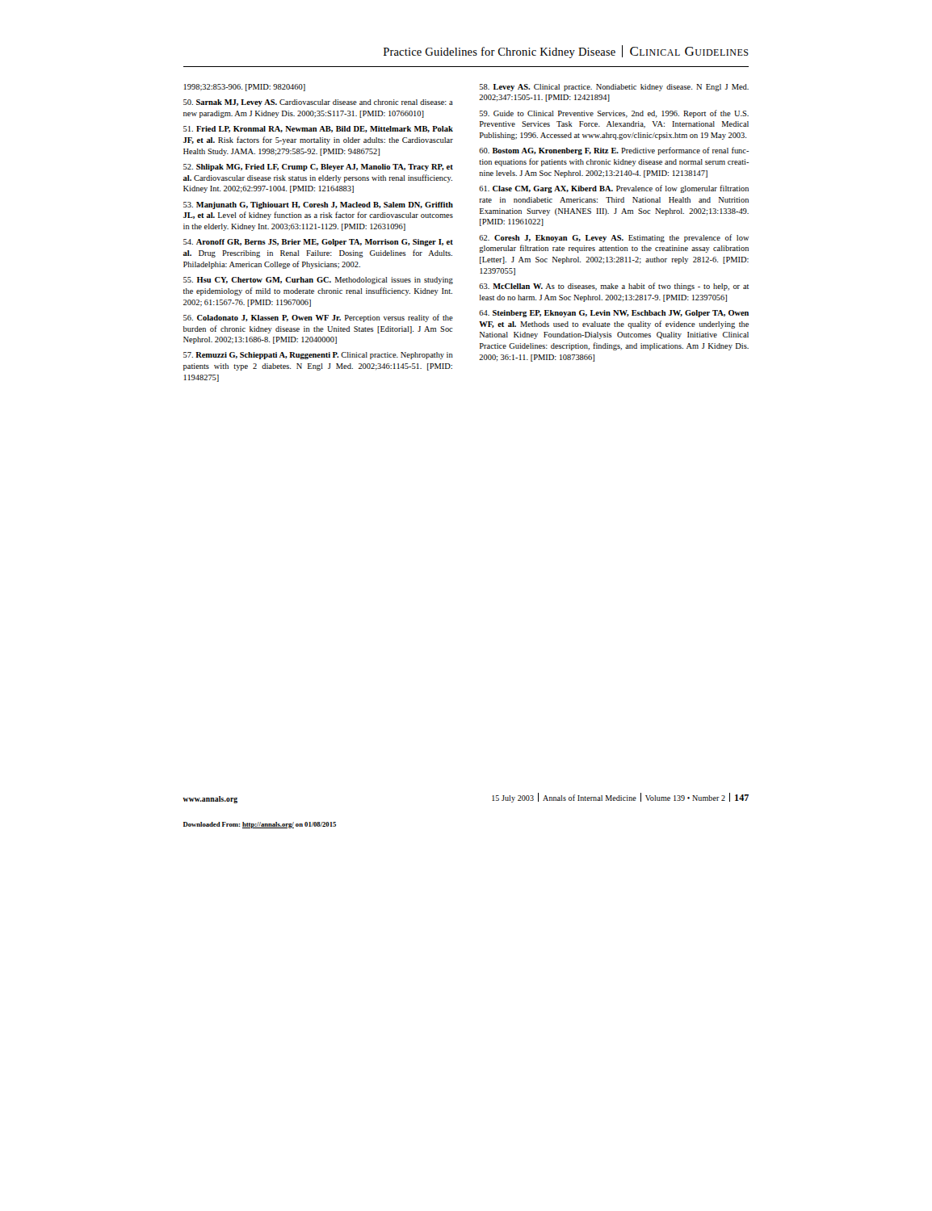Practice Guidelines for Chronic Kidney Disease Clinical Guidelines
1998;32:853-906. [PMID: 9820460]
50. Sarnak MJ, Levey AS. Cardiovascular disease and chronic renal disease: a new paradigm. Am J Kidney Dis. 2000;35:S117-31. [PMID: 10766010]
51. Fried LP, Kronmal RA, Newman AB, Bild DE, Mittelmark MB, Polak JF, et al. Risk factors for 5-year mortality in older adults: the Cardiovascular Health Study. JAMA. 1998;279:585-92. [PMID: 9486752]
52. Shlipak MG, Fried LF, Crump C, Bleyer AJ, Manolio TA, Tracy RP, et al. Cardiovascular disease risk status in elderly persons with renal insufficiency. Kidney Int. 2002;62:997-1004. [PMID: 12164883]
53. Manjunath G, Tighiouart H, Coresh J, Macleod B, Salem DN, Griffith JL, et al. Level of kidney function as a risk factor for cardiovascular outcomes in the elderly. Kidney Int. 2003;63:1121-1129. [PMID: 12631096]
54. Aronoff GR, Berns JS, Brier ME, Golper TA, Morrison G, Singer I, et al. Drug Prescribing in Renal Failure: Dosing Guidelines for Adults. Philadelphia: American College of Physicians; 2002.
55. Hsu CY, Chertow GM, Curhan GC. Methodological issues in studying the epidemiology of mild to moderate chronic renal insufficiency. Kidney Int. 2002; 61:1567-76. [PMID: 11967006]
56. Coladonato J, Klassen P, Owen WF Jr. Perception versus reality of the burden of chronic kidney disease in the United States [Editorial]. J Am Soc Nephrol. 2002;13:1686-8. [PMID: 12040000]
57. Remuzzi G, Schieppati A, Ruggenenti P. Clinical practice. Nephropathy in patients with type 2 diabetes. N Engl J Med. 2002;346:1145-51. [PMID: 11948275]
58. Levey AS. Clinical practice. Nondiabetic kidney disease. N Engl J Med. 2002;347:1505-11. [PMID: 12421894]
59. Guide to Clinical Preventive Services, 2nd ed, 1996. Report of the U.S. Preventive Services Task Force. Alexandria, VA: International Medical Publishing; 1996. Accessed at www.ahrq.gov/clinic/cpsix.htm on 19 May 2003.
60. Bostom AG, Kronenberg F, Ritz E. Predictive performance of renal function equations for patients with chronic kidney disease and normal serum creatinine levels. J Am Soc Nephrol. 2002;13:2140-4. [PMID: 12138147]
61. Clase CM, Garg AX, Kiberd BA. Prevalence of low glomerular filtration rate in nondiabetic Americans: Third National Health and Nutrition Examination Survey (NHANES III). J Am Soc Nephrol. 2002;13:1338-49. [PMID: 11961022]
62. Coresh J, Eknoyan G, Levey AS. Estimating the prevalence of low glomerular filtration rate requires attention to the creatinine assay calibration [Letter]. J Am Soc Nephrol. 2002;13:2811-2; author reply 2812-6. [PMID: 12397055]
63. McClellan W. As to diseases, make a habit of two things - to help, or at least do no harm. J Am Soc Nephrol. 2002;13:2817-9. [PMID: 12397056]
64. Steinberg EP, Eknoyan G, Levin NW, Eschbach JW, Golper TA, Owen WF, et al. Methods used to evaluate the quality of evidence underlying the National Kidney Foundation-Dialysis Outcomes Quality Initiative Clinical Practice Guidelines: description, findings, and implications. Am J Kidney Dis. 2000; 36:1-11. [PMID: 10873866]
www.annals.org
15 July 2003 Annals of Internal Medicine Volume 139 • Number 2 147
Downloaded From: http://annals.org/ on 01/08/2015